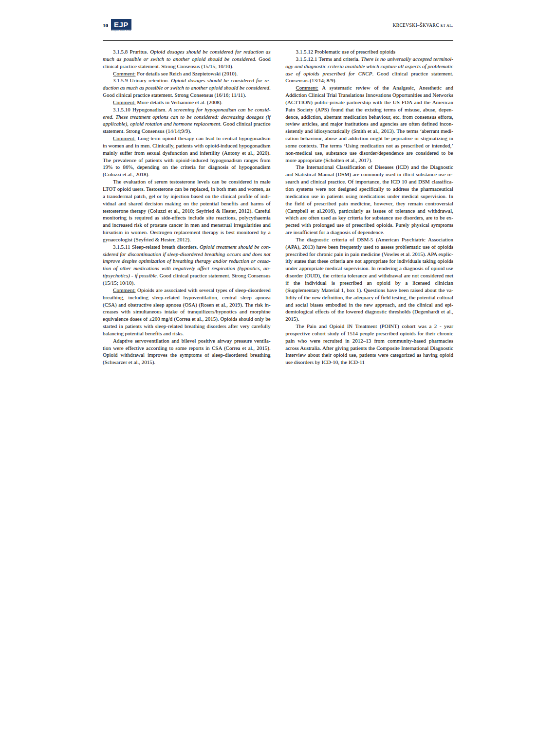10 EJP
European Journal of Pain
KRCEVSKI–ŠKVARC ET AL.
3.1.5.8 Pruritus. Opioid dosages should be considered for reduction as much as possible or switch to another opioid should be considered. Good clinical practice statement. Strong Consensus (15/15; 10/10).
Comment: For details see Reich and Szepietowski (2010).
3.1.5.9 Urinary retention. Opioid dosages should be considered for reduction as much as possible or switch to another opioid should be considered. Good clinical practice statement. Strong Consensus (16/16; 11/11).
Comment: More details in Verhamme et al. (2008).
3.1.5.10 Hypogonadism. A screening for hypogonadism can be considered. These treatment options can to be considered: decreasing dosages (if applicable), opioid rotation and hormone replacement. Good clinical practice statement. Strong Consensus (14/14;9/9).
Comment: Long-term opioid therapy can lead to central hypogonadism in women and in men. Clinically, patients with opioid-induced hypogonadism mainly suffer from sexual dysfunction and infertility (Antony et al., 2020). The prevalence of patients with opioid-induced hypogonadism ranges from 19% to 86%, depending on the criteria for diagnosis of hypogonadism (Coluzzi et al., 2018).
The evaluation of serum testosterone levels can be considered in male LTOT opioid users. Testosterone can be replaced, in both men and women, as a transdermal patch, gel or by injection based on the clinical profile of individual and shared decision making on the potential benefits and harms of testosterone therapy (Coluzzi et al., 2018; Seyfried & Hester, 2012). Careful monitoring is required as side-effects include site reactions, polycythaemia and increased risk of prostate cancer in men and menstrual irregularities and hirsutism in women. Oestrogen replacement therapy is best monitored by a gynaecologist (Seyfried & Hester, 2012).
3.1.5.11 Sleep-related breath disorders. Opioid treatment should be considered for discontinuation if sleep-disordered breathing occurs and does not improve despite optimization of breathing therapy and/or reduction or cessation of other medications with negatively affect respiration (hypnotics, antipsychotics) - if possible. Good clinical practice statement. Strong Consensus (15/15; 10/10).
Comment: Opioids are associated with several types of sleep-disordered breathing, including sleep-related hypoventilation, central sleep apnoea (CSA) and obstructive sleep apnoea (OSA) (Rosen et al., 2019). The risk increases with simultaneous intake of tranquilizers/hypnotics and morphine equivalence doses of ≥200 mg/d (Correa et al., 2015). Opioids should only be started in patients with sleep-related breathing disorders after very carefully balancing potential benefits and risks.
Adaptive servoventilation and bilevel positive airway pressure ventilation were effective according to some reports in CSA (Correa et al., 2015). Opioid withdrawal improves the symptoms of sleep-disordered breathing (Schwarzer et al., 2015).
3.1.5.12 Problematic use of prescribed opioids
3.1.5.12.1 Terms and criteria. There is no universally accepted terminology and diagnostic criteria available which capture all aspects of problematic use of opioids prescribed for CNCP. Good clinical practice statement. Consensus (13/14; 8/9).
Comment: A systematic review of the Analgesic, Anesthetic and Addiction Clinical Trial Translations Innovations Opportunities and Networks (ACTTION) public-private partnership with the US FDA and the American Pain Society (APS) found that the existing terms of misuse, abuse, dependence, addiction, aberrant medication behaviour, etc. from consensus efforts, review articles, and major institutions and agencies are often defined inconsistently and idiosyncratically (Smith et al., 2013). The terms ‘aberrant medication behaviour, abuse and addiction might be pejorative or stigmatizing in some contexts. The terms ‘Using medication not as prescribed or intended,’ non-medical use, substance use disorder/dependence are considered to be more appropriate (Scholten et al., 2017).
The International Classification of Diseases (ICD) and the Diagnostic and Statistical Manual (DSM) are commonly used in illicit substance use research and clinical practice. Of importance, the ICD 10 and DSM classification systems were not designed specifically to address the pharmaceutical medication use in patients using medications under medical supervision. In the field of prescribed pain medicine, however, they remain controversial (Campbell et al.2016), particularly as issues of tolerance and withdrawal, which are often used as key criteria for substance use disorders, are to be expected with prolonged use of prescribed opioids. Purely physical symptoms are insufficient for a diagnosis of dependence.
The diagnostic criteria of DSM-5 (American Psychiatric Association (APA), 2013) have been frequently used to assess problematic use of opioids prescribed for chronic pain in pain medicine (Vowles et al. 2015). APA explicitly states that these criteria are not appropriate for individuals taking opioids under appropriate medical supervision. In rendering a diagnosis of opioid use disorder (OUD), the criteria tolerance and withdrawal are not considered met if the individual is prescribed an opioid by a licensed clinician (Supplementary Material 1, box 1). Questions have been raised about the validity of the new definition, the adequacy of field testing, the potential cultural and social biases embodied in the new approach, and the clinical and epidemiological effects of the lowered diagnostic thresholds (Degenhardt et al., 2015).
The Pain and Opioid IN Treatment (POINT) cohort was a 2 - year prospective cohort study of 1514 people prescribed opioids for their chronic pain who were recruited in 2012–13 from community-based pharmacies across Australia. After giving patients the Composite International Diagnostic Interview about their opioid use, patients were categorized as having opioid use disorders by ICD-10, the ICD-11